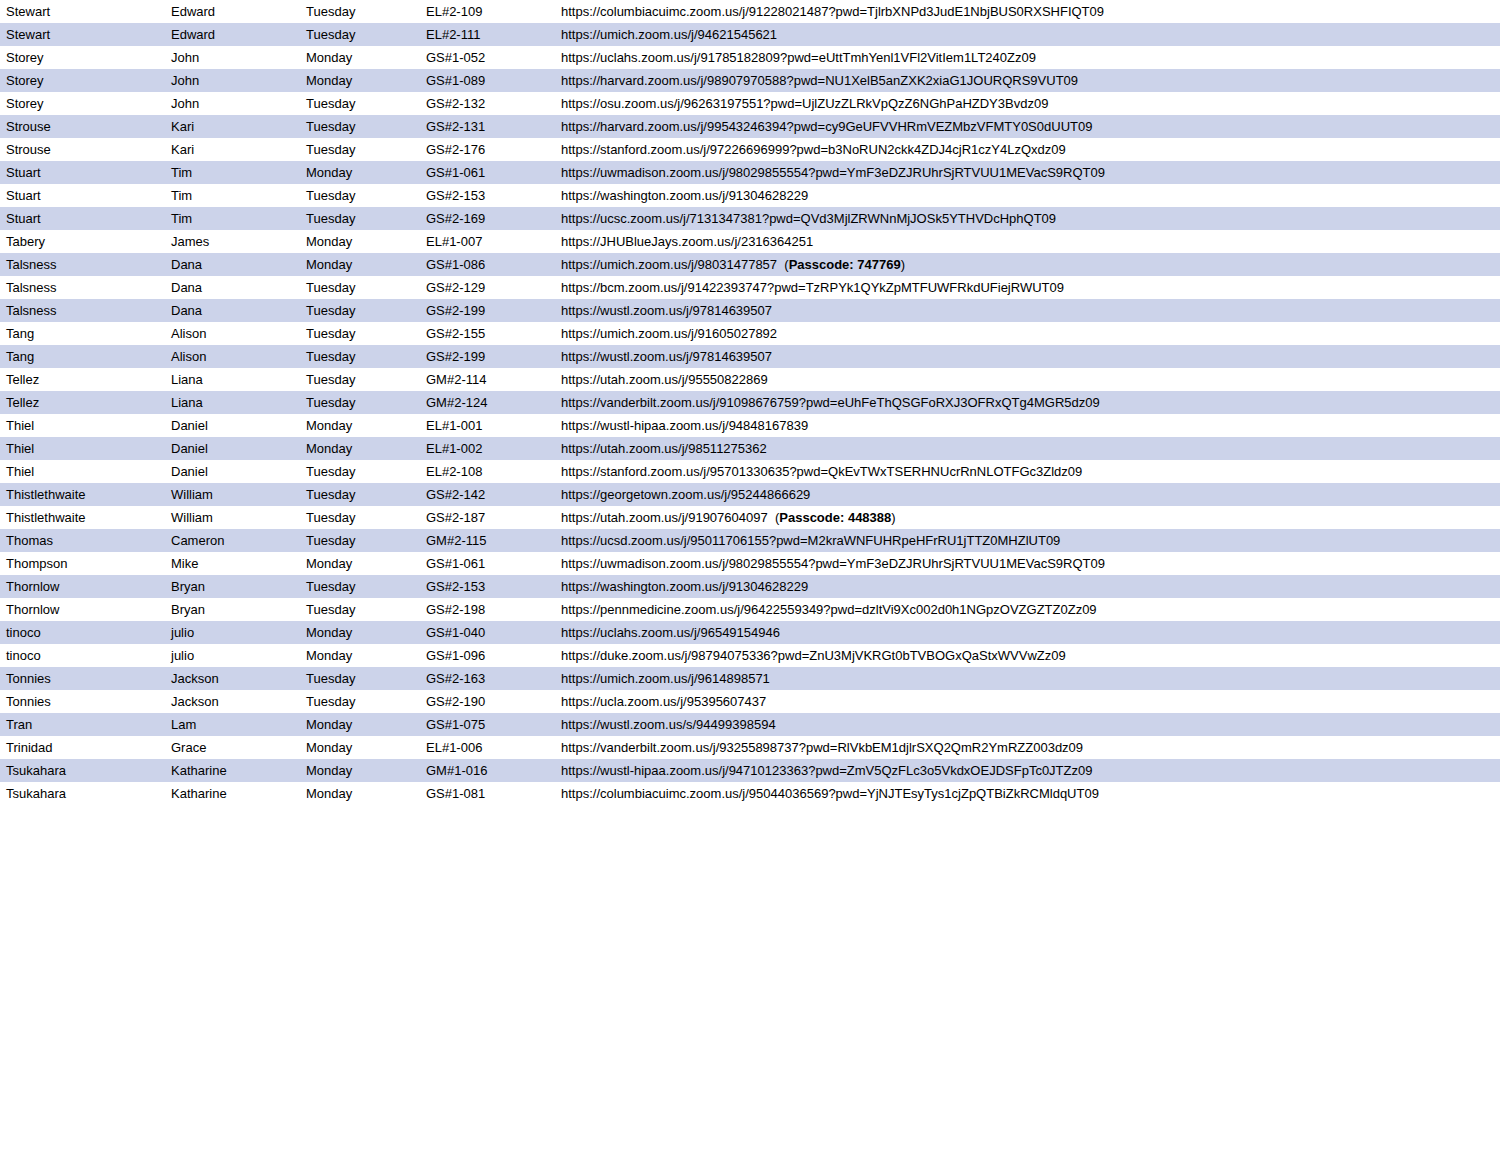| Stewart | Edward | Tuesday | EL#2-109 | https://columbiacuimc.zoom.us/j/91228021487?pwd=TjlrbXNPd3JudE1NbjBUS0RXSHFIQT09 |
| Stewart | Edward | Tuesday | EL#2-111 | https://umich.zoom.us/j/94621545621 |
| Storey | John | Monday | GS#1-052 | https://uclahs.zoom.us/j/91785182809?pwd=eUttTmhYenl1VFl2VitIem1LT240Zz09 |
| Storey | John | Monday | GS#1-089 | https://harvard.zoom.us/j/98907970588?pwd=NU1XelB5anZXK2xiaG1JOURQRS9VUT09 |
| Storey | John | Tuesday | GS#2-132 | https://osu.zoom.us/j/96263197551?pwd=UjlZUzZLRkVpQzZ6NGhPaHZDY3Bvdz09 |
| Strouse | Kari | Tuesday | GS#2-131 | https://harvard.zoom.us/j/99543246394?pwd=cy9GeUFVVHRmVEZMbzVFMTY0S0dUUT09 |
| Strouse | Kari | Tuesday | GS#2-176 | https://stanford.zoom.us/j/97226696999?pwd=b3NoRUN2ckk4ZDJ4cjR1czY4LzQxdz09 |
| Stuart | Tim | Monday | GS#1-061 | https://uwmadison.zoom.us/j/98029855554?pwd=YmF3eDZJRUhrSjRTVUU1MEVacS9RQT09 |
| Stuart | Tim | Tuesday | GS#2-153 | https://washington.zoom.us/j/91304628229 |
| Stuart | Tim | Tuesday | GS#2-169 | https://ucsc.zoom.us/j/7131347381?pwd=QVd3MjlZRWNnMjJOSk5YTHVDcHphQT09 |
| Tabery | James | Monday | EL#1-007 | https://JHUBlueJays.zoom.us/j/2316364251 |
| Talsness | Dana | Monday | GS#1-086 | https://umich.zoom.us/j/98031477857 ( Passcode: 747769 ) |
| Talsness | Dana | Tuesday | GS#2-129 | https://bcm.zoom.us/j/91422393747?pwd=TzRPYk1QYkZpMTFUWFRkdUFiejRWUT09 |
| Talsness | Dana | Tuesday | GS#2-199 | https://wustl.zoom.us/j/97814639507 |
| Tang | Alison | Tuesday | GS#2-155 | https://umich.zoom.us/j/91605027892 |
| Tang | Alison | Tuesday | GS#2-199 | https://wustl.zoom.us/j/97814639507 |
| Tellez | Liana | Tuesday | GM#2-114 | https://utah.zoom.us/j/95550822869 |
| Tellez | Liana | Tuesday | GM#2-124 | https://vanderbilt.zoom.us/j/91098676759?pwd=eUhFeThQSGFoRXJ3OFRxQTg4MGR5dz09 |
| Thiel | Daniel | Monday | EL#1-001 | https://wustl-hipaa.zoom.us/j/94848167839 |
| Thiel | Daniel | Monday | EL#1-002 | https://utah.zoom.us/j/98511275362 |
| Thiel | Daniel | Tuesday | EL#2-108 | https://stanford.zoom.us/j/95701330635?pwd=QkEvTWxTSERHNUcrRnNLOTFGc3Zldz09 |
| Thistlethwaite | William | Tuesday | GS#2-142 | https://georgetown.zoom.us/j/95244866629 |
| Thistlethwaite | William | Tuesday | GS#2-187 | https://utah.zoom.us/j/91907604097 ( Passcode: 448388 ) |
| Thomas | Cameron | Tuesday | GM#2-115 | https://ucsd.zoom.us/j/95011706155?pwd=M2kraWNFUHRpeHFrRU1jTTZ0MHZlUT09 |
| Thompson | Mike | Monday | GS#1-061 | https://uwmadison.zoom.us/j/98029855554?pwd=YmF3eDZJRUhrSjRTVUU1MEVacS9RQT09 |
| Thornlow | Bryan | Tuesday | GS#2-153 | https://washington.zoom.us/j/91304628229 |
| Thornlow | Bryan | Tuesday | GS#2-198 | https://pennmedicine.zoom.us/j/96422559349?pwd=dzltVi9Xc002d0h1NGpzOVZGZTZ0Zz09 |
| tinoco | julio | Monday | GS#1-040 | https://uclahs.zoom.us/j/96549154946 |
| tinoco | julio | Monday | GS#1-096 | https://duke.zoom.us/j/98794075336?pwd=ZnU3MjVKRGt0bTVBOGxQaStxWVVwZz09 |
| Tonnies | Jackson | Tuesday | GS#2-163 | https://umich.zoom.us/j/9614898571 |
| Tonnies | Jackson | Tuesday | GS#2-190 | https://ucla.zoom.us/j/95395607437 |
| Tran | Lam | Monday | GS#1-075 | https://wustl.zoom.us/s/94499398594 |
| Trinidad | Grace | Monday | EL#1-006 | https://vanderbilt.zoom.us/j/93255898737?pwd=RlVkbEM1djlrSXQ2QmR2YmRZZ003dz09 |
| Tsukahara | Katharine | Monday | GM#1-016 | https://wustl-hipaa.zoom.us/j/94710123363?pwd=ZmV5QzFLc3o5VkdxOEJDSFpTc0JTZz09 |
| Tsukahara | Katharine | Monday | GS#1-081 | https://columbiacuimc.zoom.us/j/95044036569?pwd=YjNJTEsyTys1cjZpQTBiZkRCMldqUT09 |